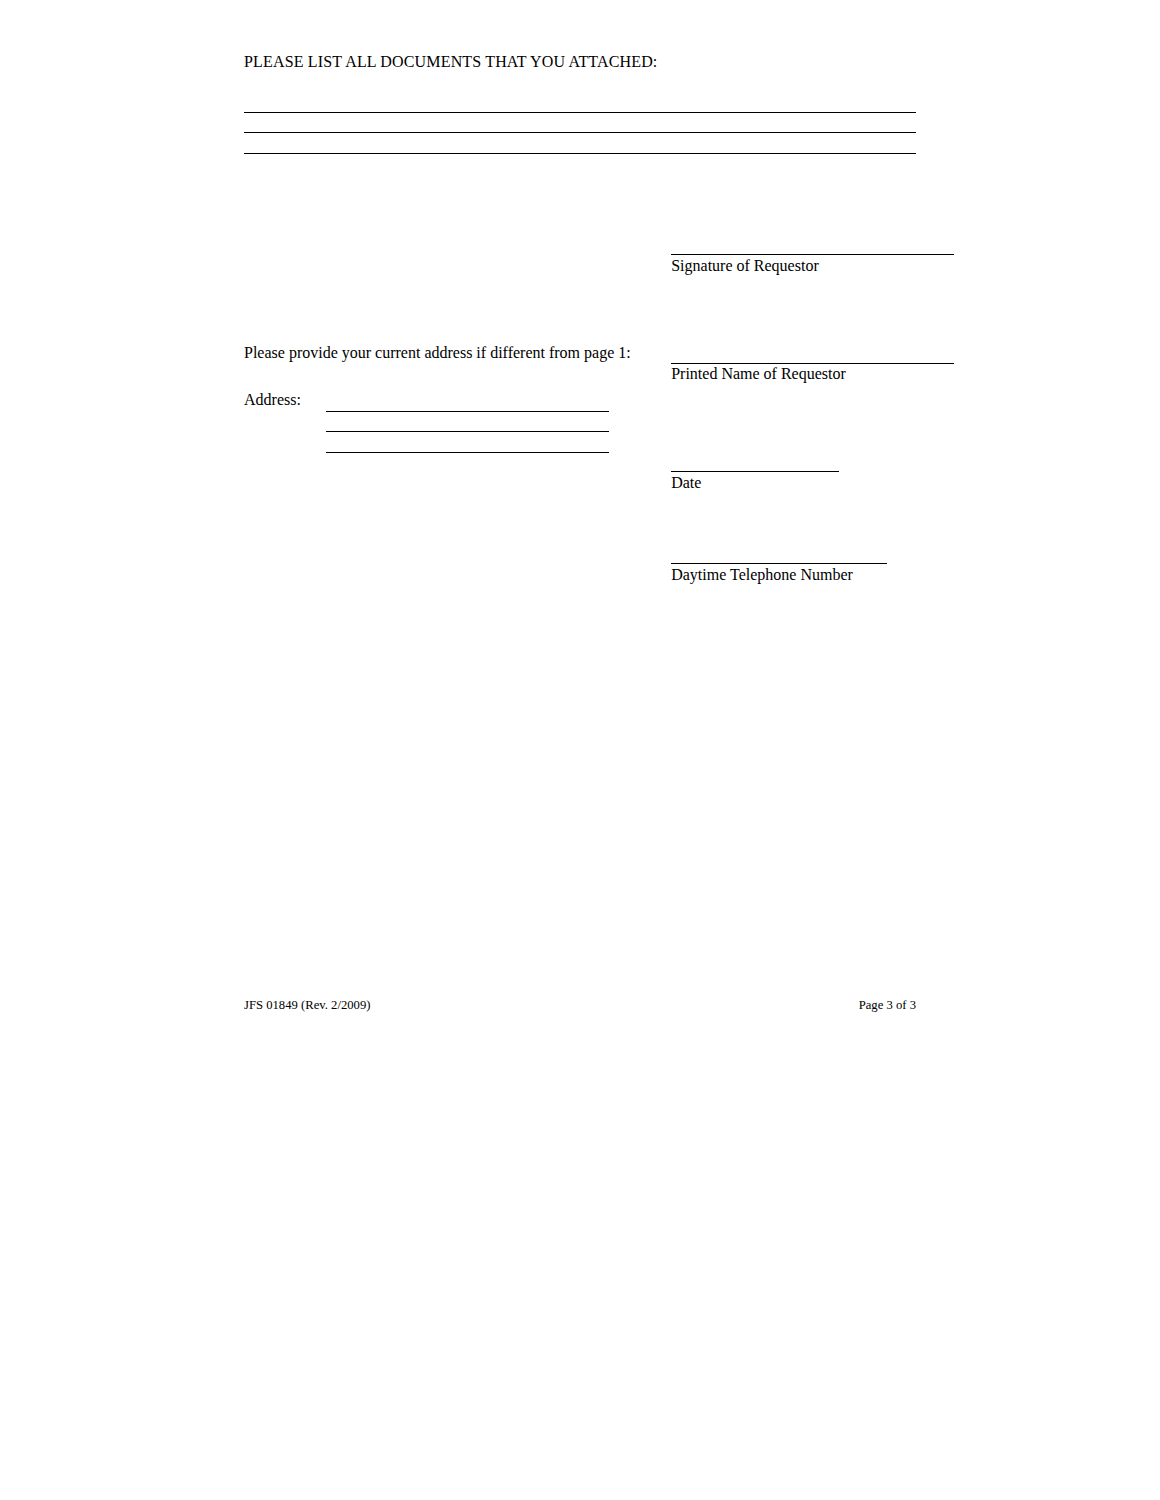PLEASE LIST ALL DOCUMENTS THAT YOU ATTACHED:
Signature of Requestor
Printed Name of Requestor
Date
Daytime Telephone Number
Please provide your current address if different from page 1:
Address:
JFS 01849 (Rev. 2/2009) Page 3 of 3